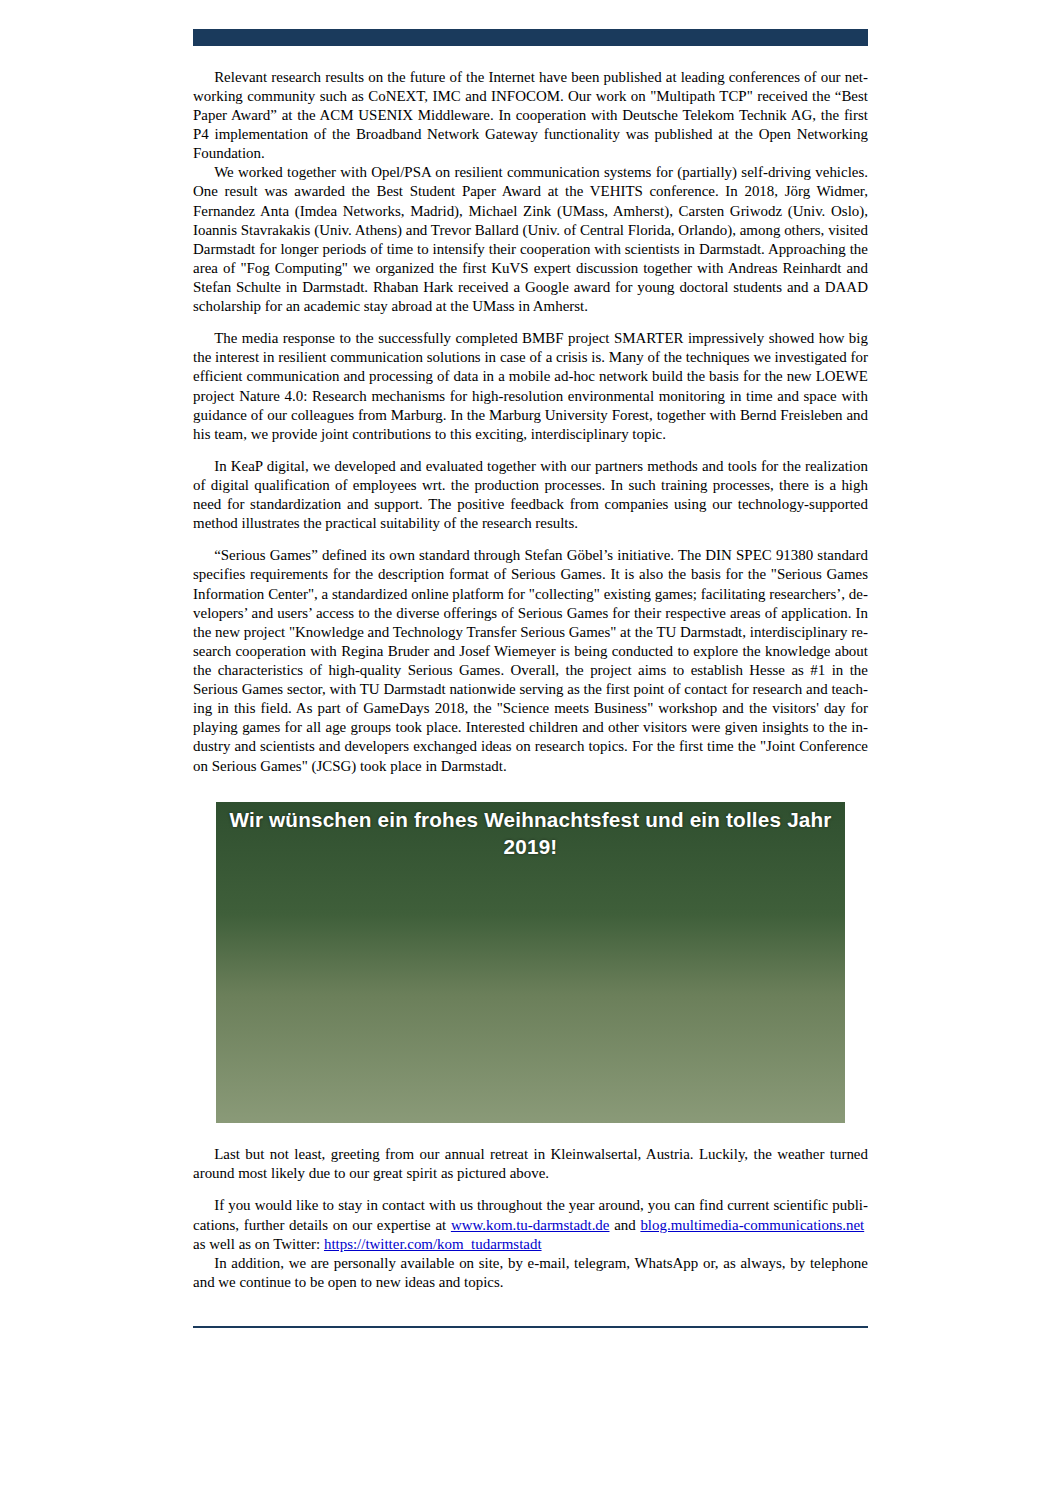Relevant research results on the future of the Internet have been published at leading conferences of our networking community such as CoNEXT, IMC and INFOCOM. Our work on "Multipath TCP" received the “Best Paper Award” at the ACM USENIX Middleware. In cooperation with Deutsche Telekom Technik AG, the first P4 implementation of the Broadband Network Gateway functionality was published at the Open Networking Foundation.
We worked together with Opel/PSA on resilient communication systems for (partially) self-driving vehicles. One result was awarded the Best Student Paper Award at the VEHITS conference. In 2018, Jörg Widmer, Fernandez Anta (Imdea Networks, Madrid), Michael Zink (UMass, Amherst), Carsten Griwodz (Univ. Oslo), Ioannis Stavrakakis (Univ. Athens) and Trevor Ballard (Univ. of Central Florida, Orlando), among others, visited Darmstadt for longer periods of time to intensify their cooperation with scientists in Darmstadt. Approaching the area of "Fog Computing" we organized the first KuVS expert discussion together with Andreas Reinhardt and Stefan Schulte in Darmstadt. Rhaban Hark received a Google award for young doctoral students and a DAAD scholarship for an academic stay abroad at the UMass in Amherst.
The media response to the successfully completed BMBF project SMARTER impressively showed how big the interest in resilient communication solutions in case of a crisis is. Many of the techniques we investigated for efficient communication and processing of data in a mobile ad-hoc network build the basis for the new LOEWE project Nature 4.0: Research mechanisms for high-resolution environmental monitoring in time and space with guidance of our colleagues from Marburg. In the Marburg University Forest, together with Bernd Freisleben and his team, we provide joint contributions to this exciting, interdisciplinary topic.
In KeaP digital, we developed and evaluated together with our partners methods and tools for the realization of digital qualification of employees wrt. the production processes. In such training processes, there is a high need for standardization and support. The positive feedback from companies using our technology-supported method illustrates the practical suitability of the research results.
“Serious Games” defined its own standard through Stefan Göbel’s initiative. The DIN SPEC 91380 standard specifies requirements for the description format of Serious Games. It is also the basis for the "Serious Games Information Center", a standardized online platform for "collecting" existing games; facilitating researchers’, developers’ and users’ access to the diverse offerings of Serious Games for their respective areas of application. In the new project "Knowledge and Technology Transfer Serious Games" at the TU Darmstadt, interdisciplinary research cooperation with Regina Bruder and Josef Wiemeyer is being conducted to explore the knowledge about the characteristics of high-quality Serious Games. Overall, the project aims to establish Hesse as #1 in the Serious Games sector, with TU Darmstadt nationwide serving as the first point of contact for research and teaching in this field. As part of GameDays 2018, the "Science meets Business" workshop and the visitors' day for playing games for all age groups took place. Interested children and other visitors were given insights to the industry and scientists and developers exchanged ideas on research topics. For the first time the "Joint Conference on Serious Games" (JCSG) took place in Darmstadt.
Wir wünschen ein frohes Weihnachtsfest und ein tolles Jahr 2019!
Last but not least, greeting from our annual retreat in Kleinwalsertal, Austria. Luckily, the weather turned around most likely due to our great spirit as pictured above.
If you would like to stay in contact with us throughout the year around, you can find current scientific publications, further details on our expertise at www.kom.tu-darmstadt.de and blog.multimedia-communications.net as well as on Twitter: https://twitter.com/kom_tudarmstadt
In addition, we are personally available on site, by e-mail, telegram, WhatsApp or, as always, by telephone and we continue to be open to new ideas and topics.